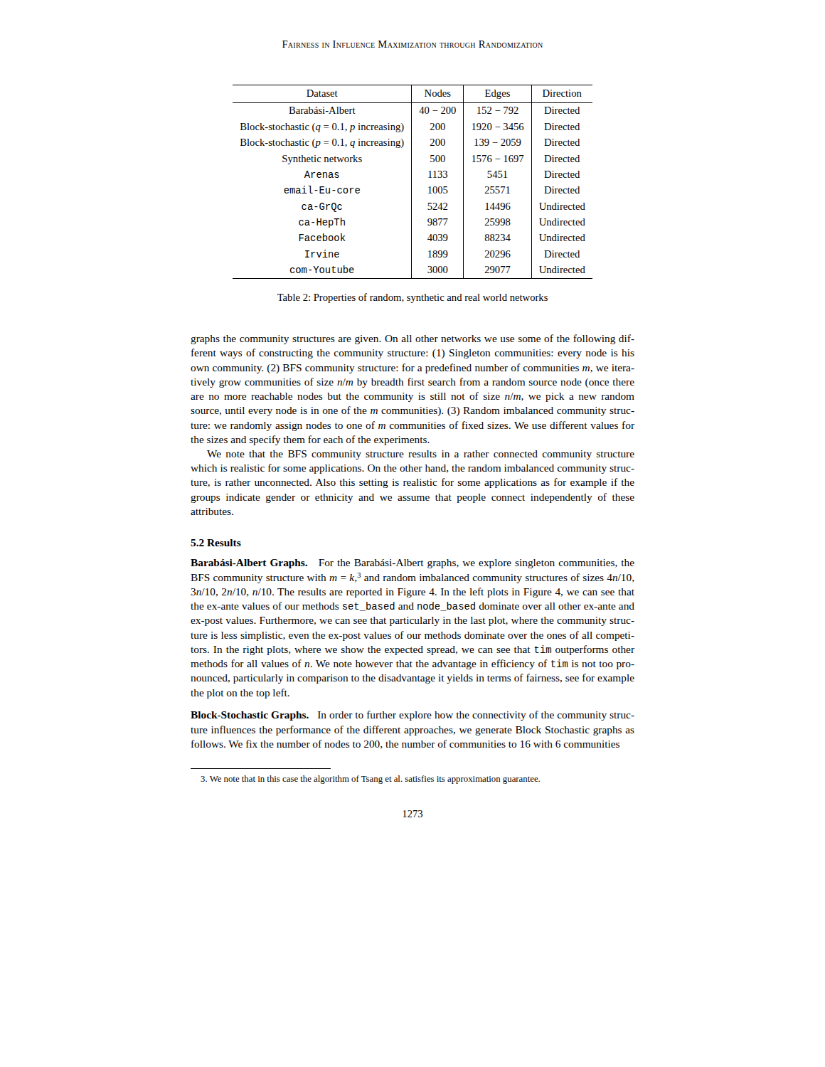Fairness in Influence Maximization through Randomization
| Dataset | Nodes | Edges | Direction |
| --- | --- | --- | --- |
| Barabási-Albert | 40 − 200 | 152 − 792 | Directed |
| Block-stochastic ( q = 0.1, p increasing) | 200 | 1920 − 3456 | Directed |
| Block-stochastic ( p = 0.1, q increasing) | 200 | 139 − 2059 | Directed |
| Synthetic networks | 500 | 1576 − 1697 | Directed |
| Arenas | 1133 | 5451 | Directed |
| email-Eu-core | 1005 | 25571 | Directed |
| ca-GrQc | 5242 | 14496 | Undirected |
| ca-HepTh | 9877 | 25998 | Undirected |
| Facebook | 4039 | 88234 | Undirected |
| Irvine | 1899 | 20296 | Directed |
| com-Youtube | 3000 | 29077 | Undirected |
Table 2: Properties of random, synthetic and real world networks
graphs the community structures are given. On all other networks we use some of the following different ways of constructing the community structure: (1) Singleton communities: every node is his own community. (2) BFS community structure: for a predefined number of communities m, we iteratively grow communities of size n/m by breadth first search from a random source node (once there are no more reachable nodes but the community is still not of size n/m, we pick a new random source, until every node is in one of the m communities). (3) Random imbalanced community structure: we randomly assign nodes to one of m communities of fixed sizes. We use different values for the sizes and specify them for each of the experiments.
We note that the BFS community structure results in a rather connected community structure which is realistic for some applications. On the other hand, the random imbalanced community structure, is rather unconnected. Also this setting is realistic for some applications as for example if the groups indicate gender or ethnicity and we assume that people connect independently of these attributes.
5.2 Results
Barabási-Albert Graphs. For the Barabási-Albert graphs, we explore singleton communities, the BFS community structure with m = k,3 and random imbalanced community structures of sizes 4n/10, 3n/10, 2n/10, n/10. The results are reported in Figure 4. In the left plots in Figure 4, we can see that the ex-ante values of our methods set_based and node_based dominate over all other ex-ante and ex-post values. Furthermore, we can see that particularly in the last plot, where the community structure is less simplistic, even the ex-post values of our methods dominate over the ones of all competitors. In the right plots, where we show the expected spread, we can see that tim outperforms other methods for all values of n. We note however that the advantage in efficiency of tim is not too pronounced, particularly in comparison to the disadvantage it yields in terms of fairness, see for example the plot on the top left.
Block-Stochastic Graphs. In order to further explore how the connectivity of the community structure influences the performance of the different approaches, we generate Block Stochastic graphs as follows. We fix the number of nodes to 200, the number of communities to 16 with 6 communities
3. We note that in this case the algorithm of Tsang et al. satisfies its approximation guarantee.
1273